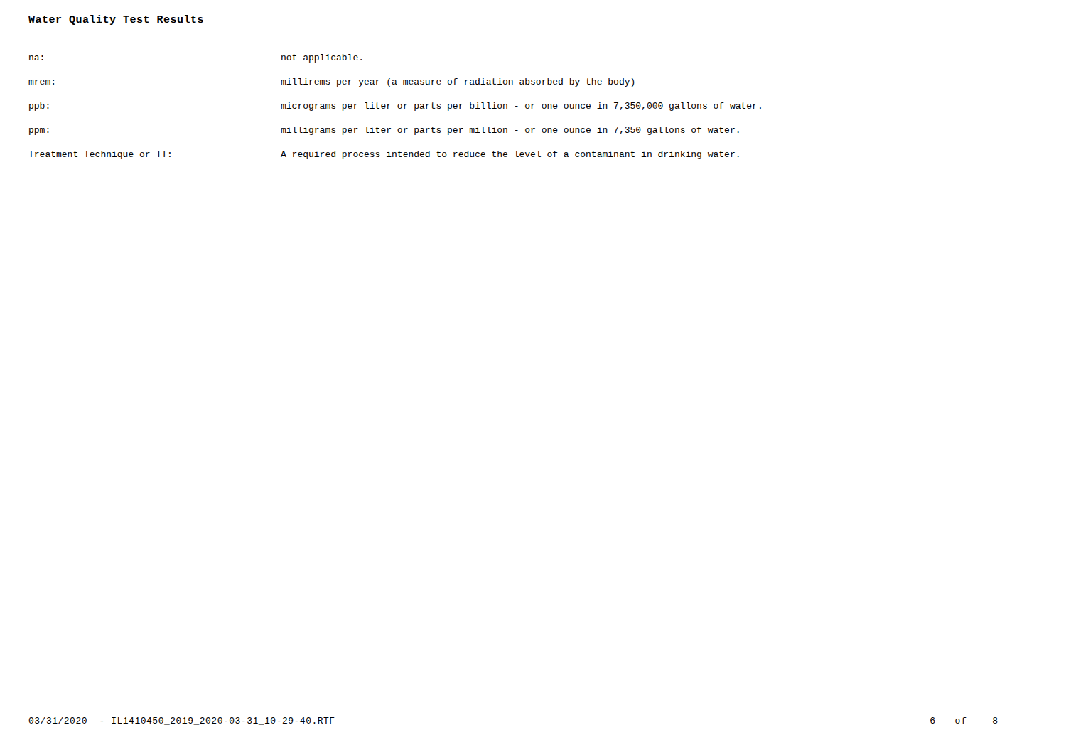Water Quality Test Results
na:
not applicable.
mrem:
millirems per year (a measure of radiation absorbed by the body)
ppb:
micrograms per liter or parts per billion - or one ounce in 7,350,000 gallons of water.
ppm:
milligrams per liter or parts per million - or one ounce in 7,350 gallons of water.
Treatment Technique or TT:
A required process intended to reduce the level of a contaminant in drinking water.
03/31/2020 - IL1410450_2019_2020-03-31_10-29-40.RTF
6 of 8